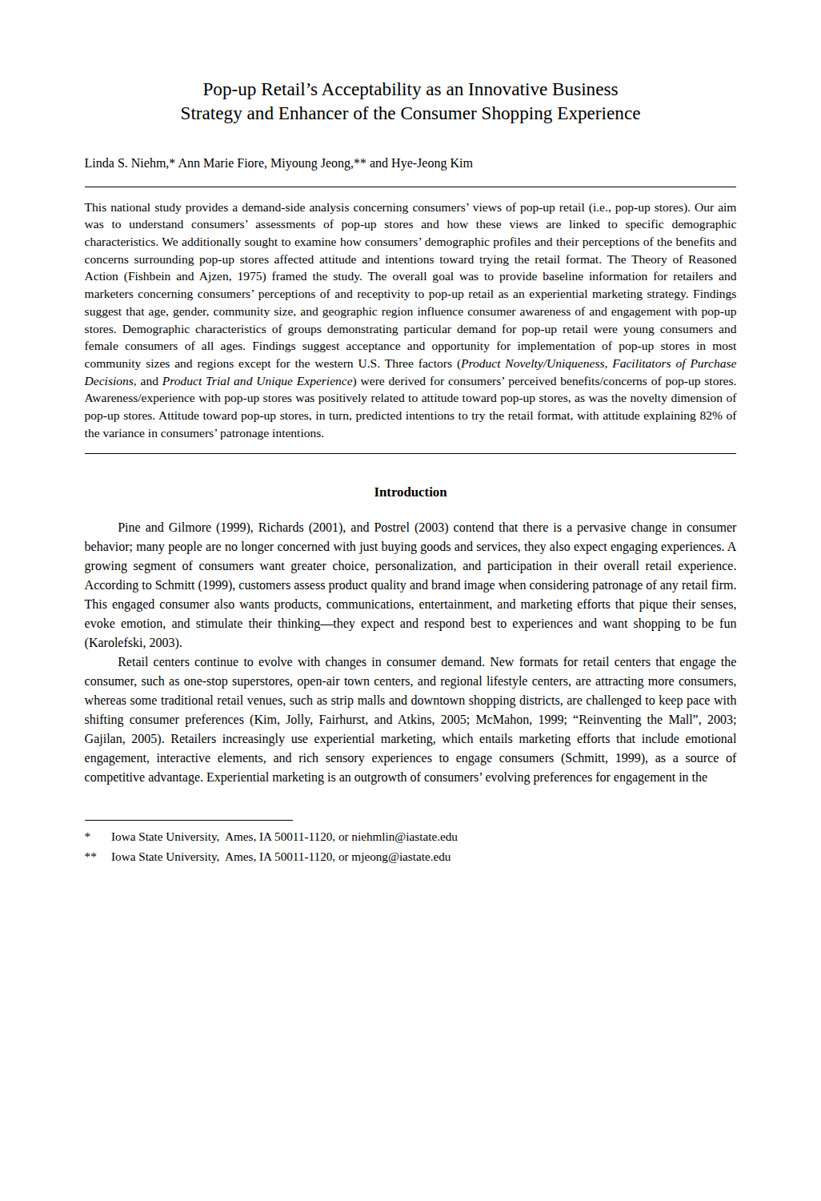Pop-up Retail’s Acceptability as an Innovative Business
Strategy and Enhancer of the Consumer Shopping Experience
Linda S. Niehm,* Ann Marie Fiore, Miyoung Jeong,** and Hye-Jeong Kim
This national study provides a demand-side analysis concerning consumers’ views of pop-up retail (i.e., pop-up stores). Our aim was to understand consumers’ assessments of pop-up stores and how these views are linked to specific demographic characteristics. We additionally sought to examine how consumers’ demographic profiles and their perceptions of the benefits and concerns surrounding pop-up stores affected attitude and intentions toward trying the retail format. The Theory of Reasoned Action (Fishbein and Ajzen, 1975) framed the study. The overall goal was to provide baseline information for retailers and marketers concerning consumers’ perceptions of and receptivity to pop-up retail as an experiential marketing strategy. Findings suggest that age, gender, community size, and geographic region influence consumer awareness of and engagement with pop-up stores. Demographic characteristics of groups demonstrating particular demand for pop-up retail were young consumers and female consumers of all ages. Findings suggest acceptance and opportunity for implementation of pop-up stores in most community sizes and regions except for the western U.S. Three factors (Product Novelty/Uniqueness, Facilitators of Purchase Decisions, and Product Trial and Unique Experience) were derived for consumers’ perceived benefits/concerns of pop-up stores. Awareness/experience with pop-up stores was positively related to attitude toward pop-up stores, as was the novelty dimension of pop-up stores. Attitude toward pop-up stores, in turn, predicted intentions to try the retail format, with attitude explaining 82% of the variance in consumers’ patronage intentions.
Introduction
Pine and Gilmore (1999), Richards (2001), and Postrel (2003) contend that there is a pervasive change in consumer behavior; many people are no longer concerned with just buying goods and services, they also expect engaging experiences. A growing segment of consumers want greater choice, personalization, and participation in their overall retail experience. According to Schmitt (1999), customers assess product quality and brand image when considering patronage of any retail firm. This engaged consumer also wants products, communications, entertainment, and marketing efforts that pique their senses, evoke emotion, and stimulate their thinking—they expect and respond best to experiences and want shopping to be fun (Karolefski, 2003).
Retail centers continue to evolve with changes in consumer demand. New formats for retail centers that engage the consumer, such as one-stop superstores, open-air town centers, and regional lifestyle centers, are attracting more consumers, whereas some traditional retail venues, such as strip malls and downtown shopping districts, are challenged to keep pace with shifting consumer preferences (Kim, Jolly, Fairhurst, and Atkins, 2005; McMahon, 1999; “Reinventing the Mall”, 2003; Gajilan, 2005). Retailers increasingly use experiential marketing, which entails marketing efforts that include emotional engagement, interactive elements, and rich sensory experiences to engage consumers (Schmitt, 1999), as a source of competitive advantage. Experiential marketing is an outgrowth of consumers’ evolving preferences for engagement in the
*Iowa State University, Ames, IA 50011-1120, or niehmlin@iastate.edu
**Iowa State University, Ames, IA 50011-1120, or mjeong@iastate.edu